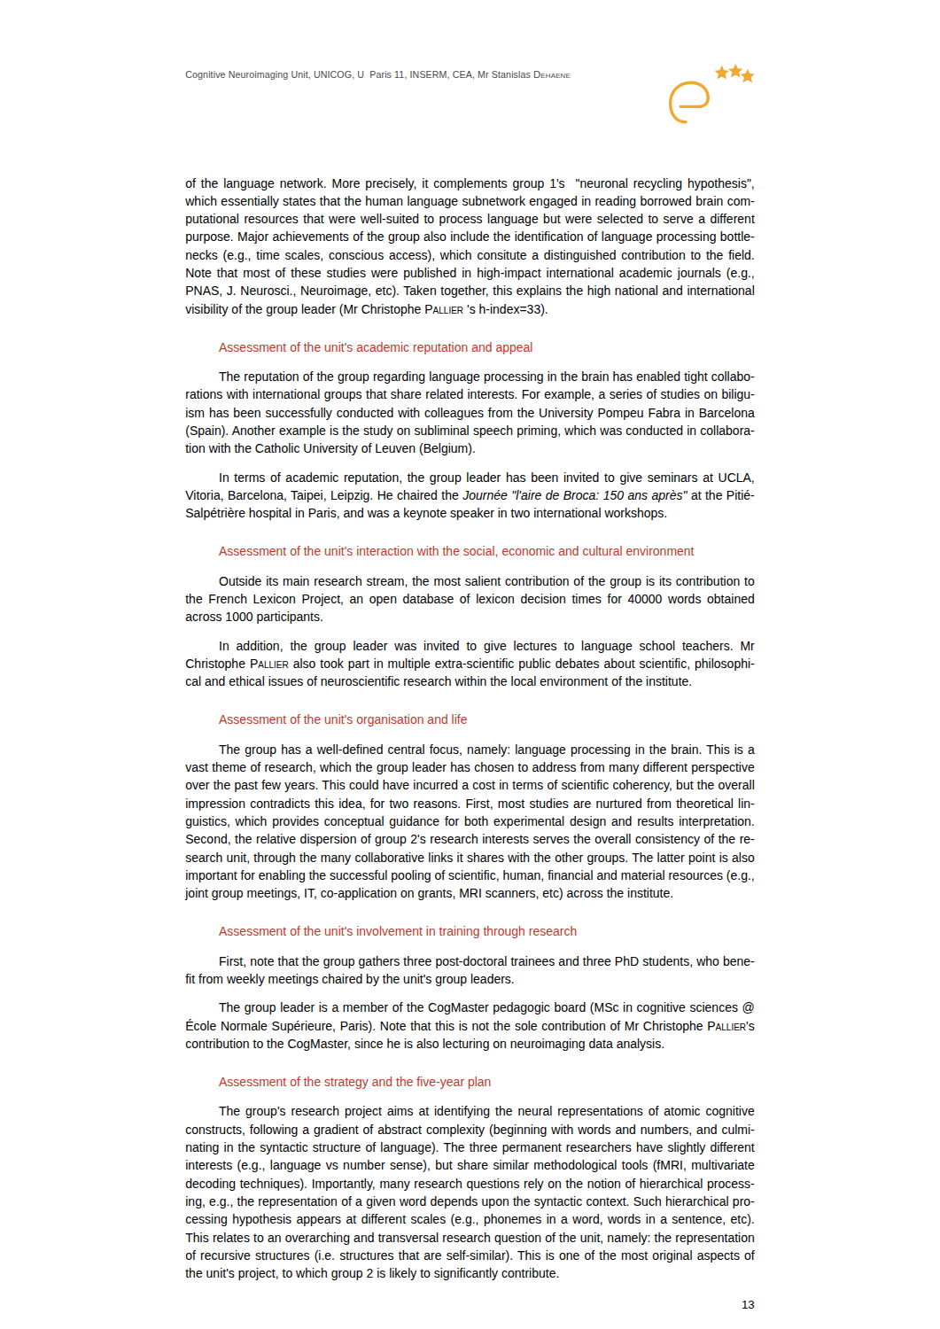Cognitive Neuroimaging Unit, UNICOG, U Paris 11, INSERM, CEA, Mr Stanislas Dehaene
of the language network. More precisely, it complements group 1's "neuronal recycling hypothesis", which essentially states that the human language subnetwork engaged in reading borrowed brain computational resources that were well-suited to process language but were selected to serve a different purpose. Major achievements of the group also include the identification of language processing bottlenecks (e.g., time scales, conscious access), which consitute a distinguished contribution to the field. Note that most of these studies were published in high-impact international academic journals (e.g., PNAS, J. Neurosci., Neuroimage, etc). Taken together, this explains the high national and international visibility of the group leader (Mr Christophe Pallier 's h-index=33).
Assessment of the unit's academic reputation and appeal
The reputation of the group regarding language processing in the brain has enabled tight collaborations with international groups that share related interests. For example, a series of studies on biliguism has been successfully conducted with colleagues from the University Pompeu Fabra in Barcelona (Spain). Another example is the study on subliminal speech priming, which was conducted in collaboration with the Catholic University of Leuven (Belgium).
In terms of academic reputation, the group leader has been invited to give seminars at UCLA, Vitoria, Barcelona, Taipei, Leipzig. He chaired the Journée "l'aire de Broca: 150 ans après" at the Pitié-Salpétrière hospital in Paris, and was a keynote speaker in two international workshops.
Assessment of the unit's interaction with the social, economic and cultural environment
Outside its main research stream, the most salient contribution of the group is its contribution to the French Lexicon Project, an open database of lexicon decision times for 40000 words obtained across 1000 participants.
In addition, the group leader was invited to give lectures to language school teachers. Mr Christophe Pallier also took part in multiple extra-scientific public debates about scientific, philosophical and ethical issues of neuroscientific research within the local environment of the institute.
Assessment of the unit's organisation and life
The group has a well-defined central focus, namely: language processing in the brain. This is a vast theme of research, which the group leader has chosen to address from many different perspective over the past few years. This could have incurred a cost in terms of scientific coherency, but the overall impression contradicts this idea, for two reasons. First, most studies are nurtured from theoretical linguistics, which provides conceptual guidance for both experimental design and results interpretation. Second, the relative dispersion of group 2's research interests serves the overall consistency of the research unit, through the many collaborative links it shares with the other groups. The latter point is also important for enabling the successful pooling of scientific, human, financial and material resources (e.g., joint group meetings, IT, co-application on grants, MRI scanners, etc) across the institute.
Assessment of the unit's involvement in training through research
First, note that the group gathers three post-doctoral trainees and three PhD students, who benefit from weekly meetings chaired by the unit's group leaders.
The group leader is a member of the CogMaster pedagogic board (MSc in cognitive sciences @ École Normale Supérieure, Paris). Note that this is not the sole contribution of Mr Christophe Pallier's contribution to the CogMaster, since he is also lecturing on neuroimaging data analysis.
Assessment of the strategy and the five-year plan
The group's research project aims at identifying the neural representations of atomic cognitive constructs, following a gradient of abstract complexity (beginning with words and numbers, and culminating in the syntactic structure of language). The three permanent researchers have slightly different interests (e.g., language vs number sense), but share similar methodological tools (fMRI, multivariate decoding techniques). Importantly, many research questions rely on the notion of hierarchical processing, e.g., the representation of a given word depends upon the syntactic context. Such hierarchical processing hypothesis appears at different scales (e.g., phonemes in a word, words in a sentence, etc). This relates to an overarching and transversal research question of the unit, namely: the representation of recursive structures (i.e. structures that are self-similar). This is one of the most original aspects of the unit's project, to which group 2 is likely to significantly contribute.
13